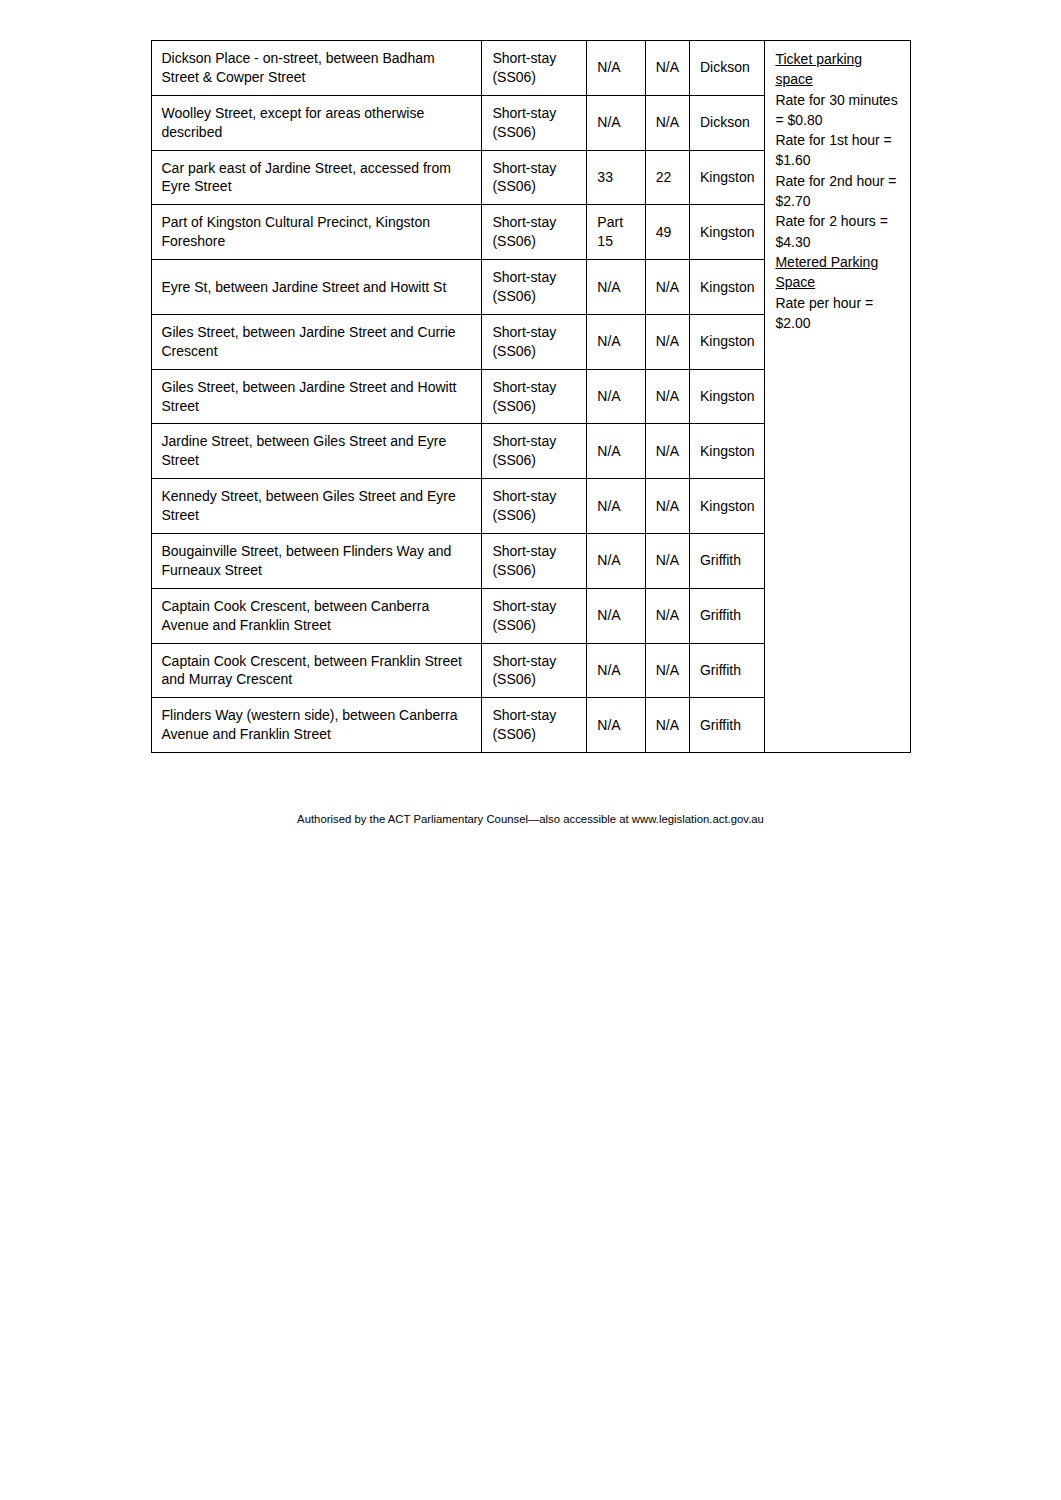| Dickson Place - on-street, between Badham Street & Cowper Street | Short-stay (SS06) | N/A | N/A | Dickson | Ticket parking space Rate for 30 minutes = $0.80 Rate for 1st hour = $1.60 Rate for 2nd hour = $2.70 Rate for 2 hours = $4.30 Metered Parking Space Rate per hour = $2.00 |
| Woolley Street, except for areas otherwise described | Short-stay (SS06) | N/A | N/A | Dickson |
| Car park east of Jardine Street, accessed from Eyre Street | Short-stay (SS06) | 33 | 22 | Kingston |
| Part of Kingston Cultural Precinct, Kingston Foreshore | Short-stay (SS06) | Part 15 | 49 | Kingston |
| Eyre St, between Jardine Street and Howitt St | Short-stay (SS06) | N/A | N/A | Kingston |
| Giles Street, between Jardine Street and Currie Crescent | Short-stay (SS06) | N/A | N/A | Kingston |
| Giles Street, between Jardine Street and Howitt Street | Short-stay (SS06) | N/A | N/A | Kingston |
| Jardine Street, between Giles Street and Eyre Street | Short-stay (SS06) | N/A | N/A | Kingston |
| Kennedy Street, between Giles Street and Eyre Street | Short-stay (SS06) | N/A | N/A | Kingston |
| Bougainville Street, between Flinders Way and Furneaux Street | Short-stay (SS06) | N/A | N/A | Griffith |
| Captain Cook Crescent, between Canberra Avenue and Franklin Street | Short-stay (SS06) | N/A | N/A | Griffith |
| Captain Cook Crescent, between Franklin Street and Murray Crescent | Short-stay (SS06) | N/A | N/A | Griffith |
| Flinders Way (western side), between Canberra Avenue and Franklin Street | Short-stay (SS06) | N/A | N/A | Griffith |
Authorised by the ACT Parliamentary Counsel—also accessible at www.legislation.act.gov.au